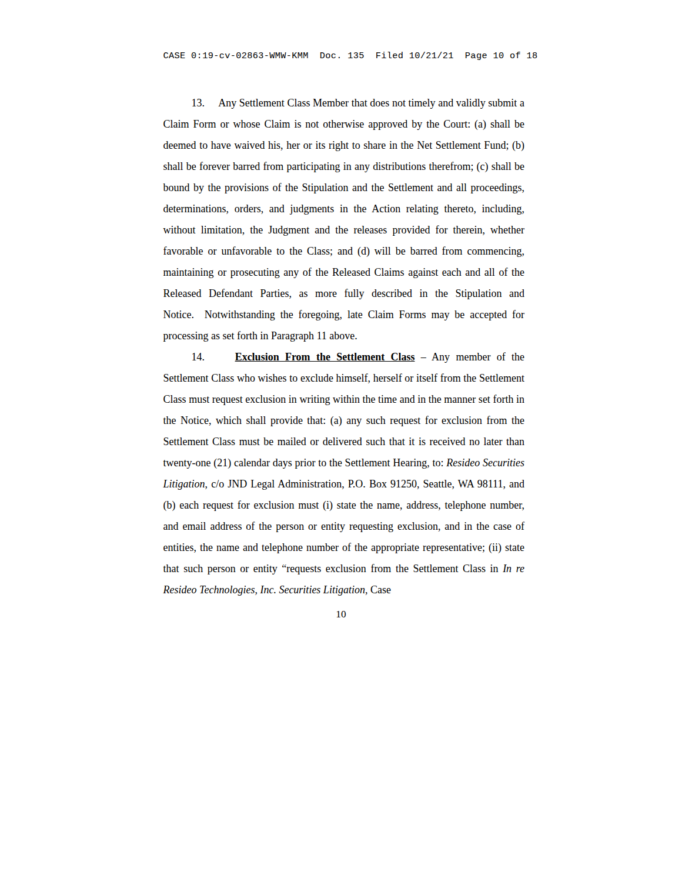CASE 0:19-cv-02863-WMW-KMM Doc. 135 Filed 10/21/21 Page 10 of 18
13. Any Settlement Class Member that does not timely and validly submit a Claim Form or whose Claim is not otherwise approved by the Court: (a) shall be deemed to have waived his, her or its right to share in the Net Settlement Fund; (b) shall be forever barred from participating in any distributions therefrom; (c) shall be bound by the provisions of the Stipulation and the Settlement and all proceedings, determinations, orders, and judgments in the Action relating thereto, including, without limitation, the Judgment and the releases provided for therein, whether favorable or unfavorable to the Class; and (d) will be barred from commencing, maintaining or prosecuting any of the Released Claims against each and all of the Released Defendant Parties, as more fully described in the Stipulation and Notice. Notwithstanding the foregoing, late Claim Forms may be accepted for processing as set forth in Paragraph 11 above.
14. Exclusion From the Settlement Class – Any member of the Settlement Class who wishes to exclude himself, herself or itself from the Settlement Class must request exclusion in writing within the time and in the manner set forth in the Notice, which shall provide that: (a) any such request for exclusion from the Settlement Class must be mailed or delivered such that it is received no later than twenty-one (21) calendar days prior to the Settlement Hearing, to: Resideo Securities Litigation, c/o JND Legal Administration, P.O. Box 91250, Seattle, WA 98111, and (b) each request for exclusion must (i) state the name, address, telephone number, and email address of the person or entity requesting exclusion, and in the case of entities, the name and telephone number of the appropriate representative; (ii) state that such person or entity “requests exclusion from the Settlement Class in In re Resideo Technologies, Inc. Securities Litigation, Case
10